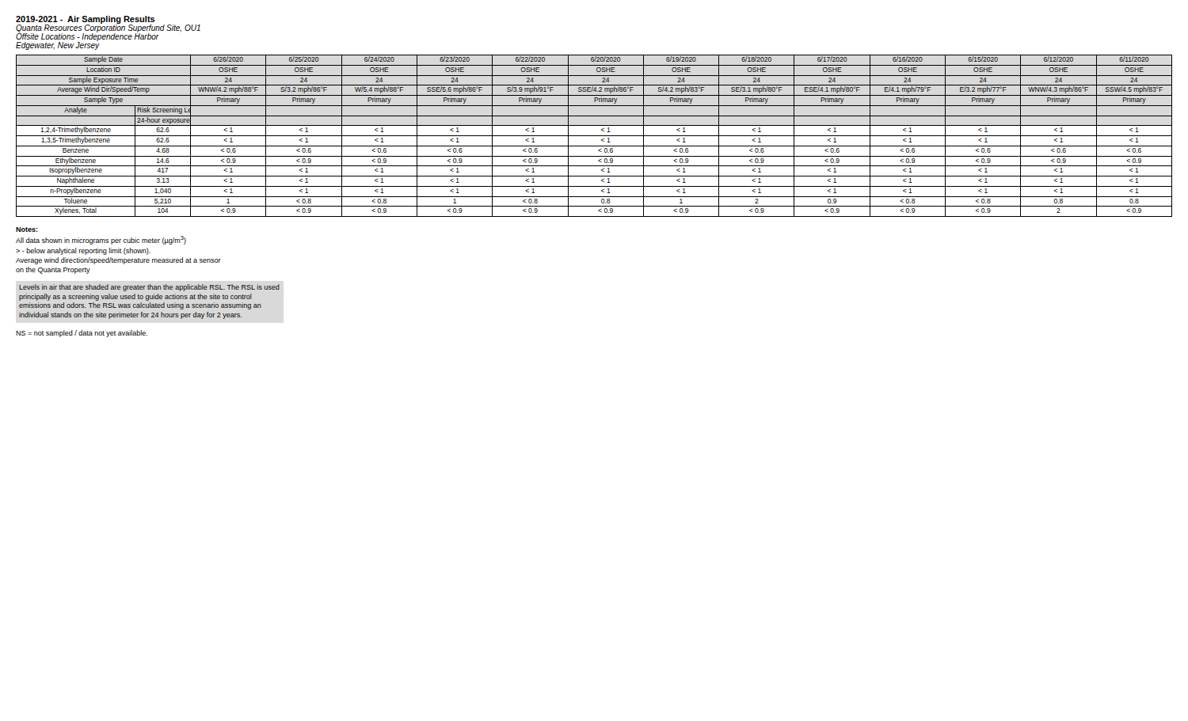2019-2021 - Air Sampling Results
Quanta Resources Corporation Superfund Site, OU1
Offsite Locations - Independence Harbor
Edgewater, New Jersey
| Sample Date | 6/26/2020 | 6/25/2020 | 6/24/2020 | 6/23/2020 | 6/22/2020 | 6/20/2020 | 6/19/2020 | 6/18/2020 | 6/17/2020 | 6/16/2020 | 6/15/2020 | 6/12/2020 | 6/11/2020 |
| --- | --- | --- | --- | --- | --- | --- | --- | --- | --- | --- | --- | --- | --- |
| Location ID | OSHE | OSHE | OSHE | OSHE | OSHE | OSHE | OSHE | OSHE | OSHE | OSHE | OSHE | OSHE | OSHE |
| Sample Exposure Time | 24 | 24 | 24 | 24 | 24 | 24 | 24 | 24 | 24 | 24 | 24 | 24 | 24 |
| Average Wind Dir/Speed/Temp | WNW/4.2 mph/88°F | S/3.2 mph/86°F | W/5.4 mph/88°F | SSE/5.6 mph/86°F | S/3.9 mph/91°F | SSE/4.2 mph/86°F | S/4.2 mph/83°F | SE/3.1 mph/80°F | ESE/4.1 mph/80°F | E/4.1 mph/79°F | E/3.2 mph/77°F | WNW/4.3 mph/86°F | SSW/4.5 mph/83°F |
| Sample Type | Primary | Primary | Primary | Primary | Primary | Primary | Primary | Primary | Primary | Primary | Primary | Primary | Primary |
| Analyte | Risk Screening Level | | | | | | | | | | | | | |
| | 24-hour exposure | | | | | | | | | | | | | |
| 1,2,4-Trimethylbenzene | 62.6 | < 1 | < 1 | < 1 | < 1 | < 1 | < 1 | < 1 | < 1 | < 1 | < 1 | < 1 | < 1 | < 1 |
| 1,3,5-Trimethybenzene | 62.6 | < 1 | < 1 | < 1 | < 1 | < 1 | < 1 | < 1 | < 1 | < 1 | < 1 | < 1 | < 1 | < 1 |
| Benzene | 4.68 | < 0.6 | < 0.6 | < 0.6 | < 0.6 | < 0.6 | < 0.6 | < 0.6 | < 0.6 | < 0.6 | < 0.6 | < 0.6 | < 0.6 | < 0.6 |
| Ethylbenzene | 14.6 | < 0.9 | < 0.9 | < 0.9 | < 0.9 | < 0.9 | < 0.9 | < 0.9 | < 0.9 | < 0.9 | < 0.9 | < 0.9 | < 0.9 | < 0.9 |
| Isopropylbenzene | 417 | < 1 | < 1 | < 1 | < 1 | < 1 | < 1 | < 1 | < 1 | < 1 | < 1 | < 1 | < 1 | < 1 |
| Naphthalene | 3.13 | < 1 | < 1 | < 1 | < 1 | < 1 | < 1 | < 1 | < 1 | < 1 | < 1 | < 1 | < 1 | < 1 |
| n-Propylbenzene | 1,040 | < 1 | < 1 | < 1 | < 1 | < 1 | < 1 | < 1 | < 1 | < 1 | < 1 | < 1 | < 1 | < 1 |
| Toluene | 5,210 | 1 | < 0.8 | < 0.8 | 1 | < 0.8 | 0.8 | 1 | 2 | 0.9 | < 0.8 | < 0.8 | 0.8 | 0.8 |
| Xylenes, Total | 104 | < 0.9 | < 0.9 | < 0.9 | < 0.9 | < 0.9 | < 0.9 | < 0.9 | < 0.9 | < 0.9 | < 0.9 | < 0.9 | 2 | < 0.9 |
Notes:
All data shown in micrograms per cubic meter (µg/m3)
> - below analytical reporting limit (shown).
Average wind direction/speed/temperature measured at a sensor
on the Quanta Property
Levels in air that are shaded are greater than the applicable RSL. The RSL is used principally as a screening value used to guide actions at the site to control emissions and odors. The RSL was calculated using a scenario assuming an individual stands on the site perimeter for 24 hours per day for 2 years.
NS = not sampled / data not yet available.